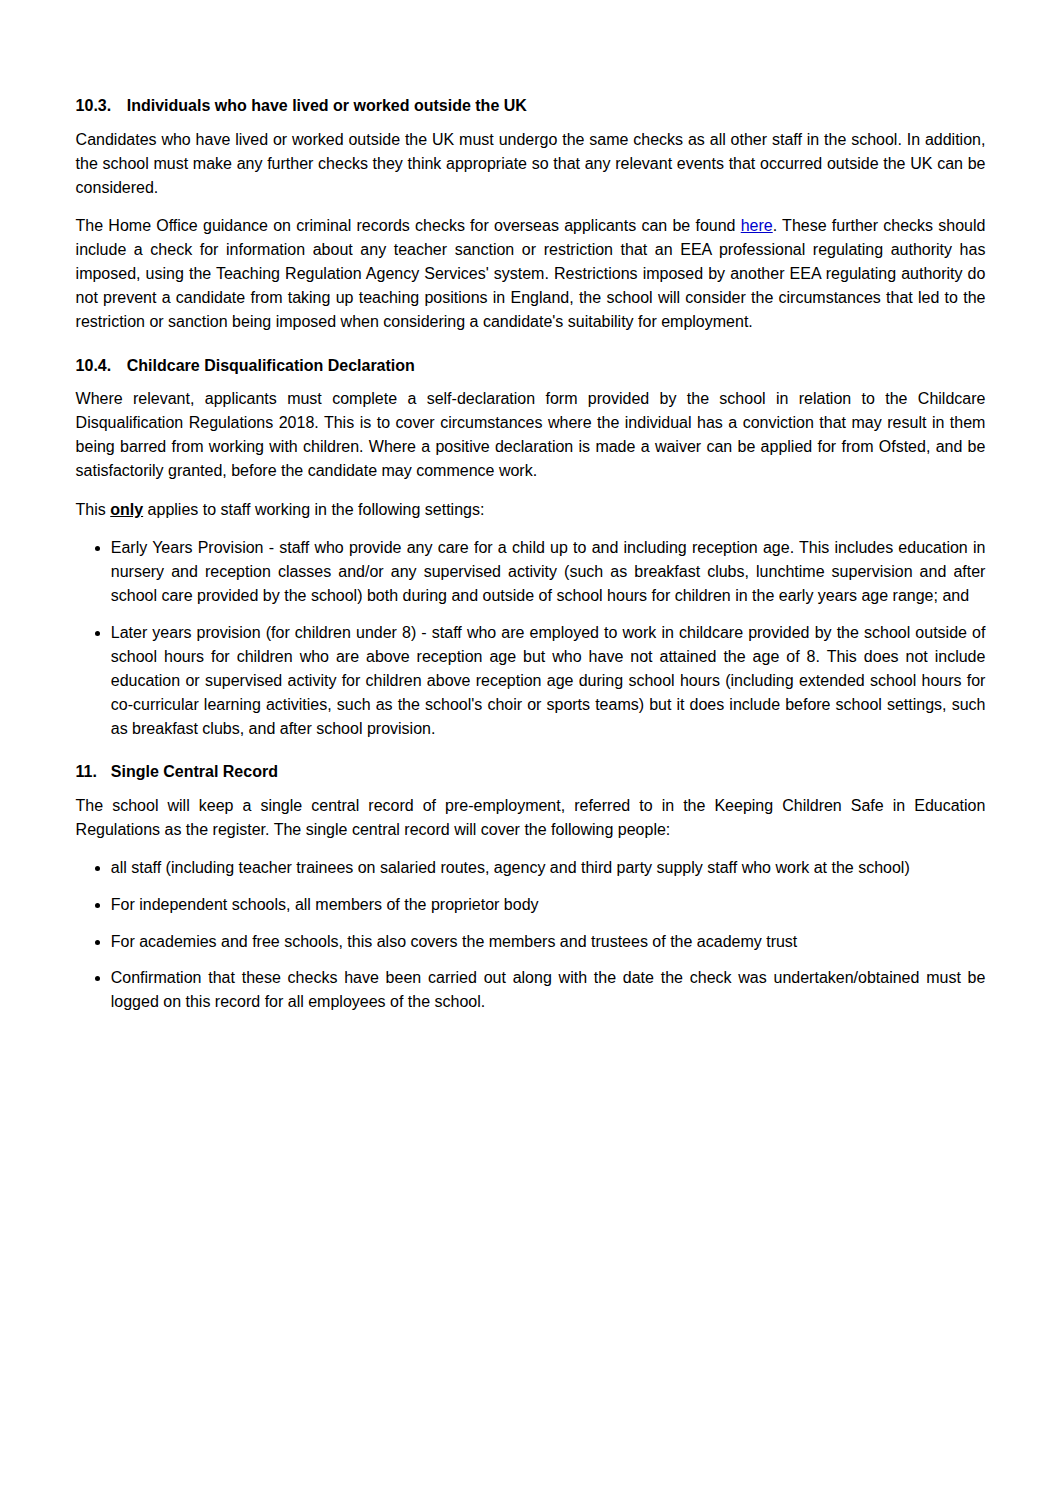10.3. Individuals who have lived or worked outside the UK
Candidates who have lived or worked outside the UK must undergo the same checks as all other staff in the school. In addition, the school must make any further checks they think appropriate so that any relevant events that occurred outside the UK can be considered.
The Home Office guidance on criminal records checks for overseas applicants can be found here. These further checks should include a check for information about any teacher sanction or restriction that an EEA professional regulating authority has imposed, using the Teaching Regulation Agency Services' system. Restrictions imposed by another EEA regulating authority do not prevent a candidate from taking up teaching positions in England, the school will consider the circumstances that led to the restriction or sanction being imposed when considering a candidate's suitability for employment.
10.4. Childcare Disqualification Declaration
Where relevant, applicants must complete a self-declaration form provided by the school in relation to the Childcare Disqualification Regulations 2018. This is to cover circumstances where the individual has a conviction that may result in them being barred from working with children. Where a positive declaration is made a waiver can be applied for from Ofsted, and be satisfactorily granted, before the candidate may commence work.
This only applies to staff working in the following settings:
Early Years Provision - staff who provide any care for a child up to and including reception age. This includes education in nursery and reception classes and/or any supervised activity (such as breakfast clubs, lunchtime supervision and after school care provided by the school) both during and outside of school hours for children in the early years age range; and
Later years provision (for children under 8) - staff who are employed to work in childcare provided by the school outside of school hours for children who are above reception age but who have not attained the age of 8. This does not include education or supervised activity for children above reception age during school hours (including extended school hours for co-curricular learning activities, such as the school's choir or sports teams) but it does include before school settings, such as breakfast clubs, and after school provision.
11. Single Central Record
The school will keep a single central record of pre-employment, referred to in the Keeping Children Safe in Education Regulations as the register. The single central record will cover the following people:
all staff (including teacher trainees on salaried routes, agency and third party supply staff who work at the school)
For independent schools, all members of the proprietor body
For academies and free schools, this also covers the members and trustees of the academy trust
Confirmation that these checks have been carried out along with the date the check was undertaken/obtained must be logged on this record for all employees of the school.